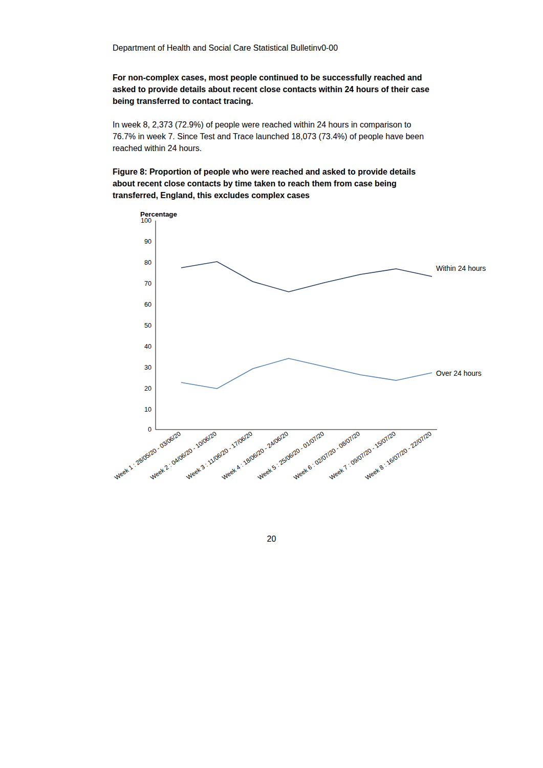Department of Health and Social Care Statistical Bulletinv0-00
For non-complex cases, most people continued to be successfully reached and asked to provide details about recent close contacts within 24 hours of their case being transferred to contact tracing.
In week 8, 2,373 (72.9%) of people were reached within 24 hours in comparison to 76.7% in week 7. Since Test and Trace launched 18,073 (73.4%) of people have been reached within 24 hours.
Figure 8: Proportion of people who were reached and asked to provide details about recent close contacts by time taken to reach them from case being transferred, England, this excludes complex cases
Percentage 100 90 80 70 60 50 40 30 20 10 0 Within 24 hours Over 24 hours Week 1 : 28/05/20 - 03/06/20 Week 2 : 04/06/20 - 10/06/20 Week 3 : 11/06/20 - 17/06/20 Week 4 : 18/06/20 - 24/06/20 Week 5 : 25/06/20 - 01/07/20 Week 6 : 02/07/20 - 08/07/20 Week 7 : 09/07/20 - 15/07/20 Week 8 : 16/07/20 - 22/07/20
20